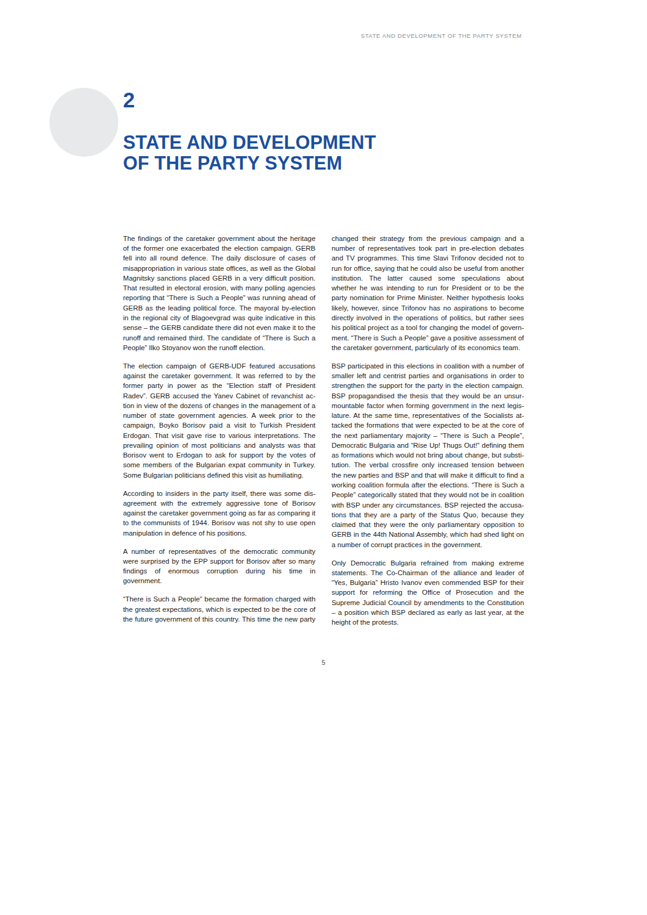State and development of the party system
2
State and Development
of the Party System
The findings of the caretaker government about the heritage of the former one exacerbated the election campaign. GERB fell into all round defence. The daily disclosure of cases of misappropriation in various state offices, as well as the Global Magnitsky sanctions placed GERB in a very difficult position. That resulted in electoral erosion, with many polling agencies reporting that “There is Such a People” was running ahead of GERB as the leading political force. The mayoral by-election in the regional city of Blagoevgrad was quite indicative in this sense – the GERB candidate there did not even make it to the runoff and remained third. The candidate of “There is Such a People” Ilko Stoyanov won the runoff election.
The election campaign of GERB-UDF featured accusations against the caretaker government. It was referred to by the former party in power as the “Election staff of President Radev”. GERB accused the Yanev Cabinet of revanchist action in view of the dozens of changes in the management of a number of state government agencies. A week prior to the campaign, Boyko Borisov paid a visit to Turkish President Erdogan. That visit gave rise to various interpretations. The prevailing opinion of most politicians and analysts was that Borisov went to Erdogan to ask for support by the votes of some members of the Bulgarian expat community in Turkey. Some Bulgarian politicians defined this visit as humiliating.
According to insiders in the party itself, there was some disagreement with the extremely aggressive tone of Borisov against the caretaker government going as far as comparing it to the communists of 1944. Borisov was not shy to use open manipulation in defence of his positions.
A number of representatives of the democratic community were surprised by the EPP support for Borisov after so many findings of enormous corruption during his time in government.
“There is Such a People” became the formation charged with the greatest expectations, which is expected to be the core of the future government of this country. This time the new party changed their strategy from the previous campaign and a number of representatives took part in pre-election debates and TV programmes. This time Slavi Trifonov decided not to run for office, saying that he could also be useful from another institution. The latter caused some speculations about whether he was intending to run for President or to be the party nomination for Prime Minister. Neither hypothesis looks likely, however, since Trifonov has no aspirations to become directly involved in the operations of politics, but rather sees his political project as a tool for changing the model of government. “There is Such a People” gave a positive assessment of the caretaker government, particularly of its economics team.
BSP participated in this elections in coalition with a number of smaller left and centrist parties and organisations in order to strengthen the support for the party in the election campaign. BSP propagandised the thesis that they would be an unsurmountable factor when forming government in the next legislature. At the same time, representatives of the Socialists attacked the formations that were expected to be at the core of the next parliamentary majority – “There is Such a People”, Democratic Bulgaria and “Rise Up! Thugs Out!” defining them as formations which would not bring about change, but substitution. The verbal crossfire only increased tension between the new parties and BSP and that will make it difficult to find a working coalition formula after the elections. “There is Such a People” categorically stated that they would not be in coalition with BSP under any circumstances. BSP rejected the accusations that they are a party of the Status Quo, because they claimed that they were the only parliamentary opposition to GERB in the 44th National Assembly, which had shed light on a number of corrupt practices in the government.
Only Democratic Bulgaria refrained from making extreme statements. The Co-Chairman of the alliance and leader of “Yes, Bulgaria” Hristo Ivanov even commended BSP for their support for reforming the Office of Prosecution and the Supreme Judicial Council by amendments to the Constitution – a position which BSP declared as early as last year, at the height of the protests.
5